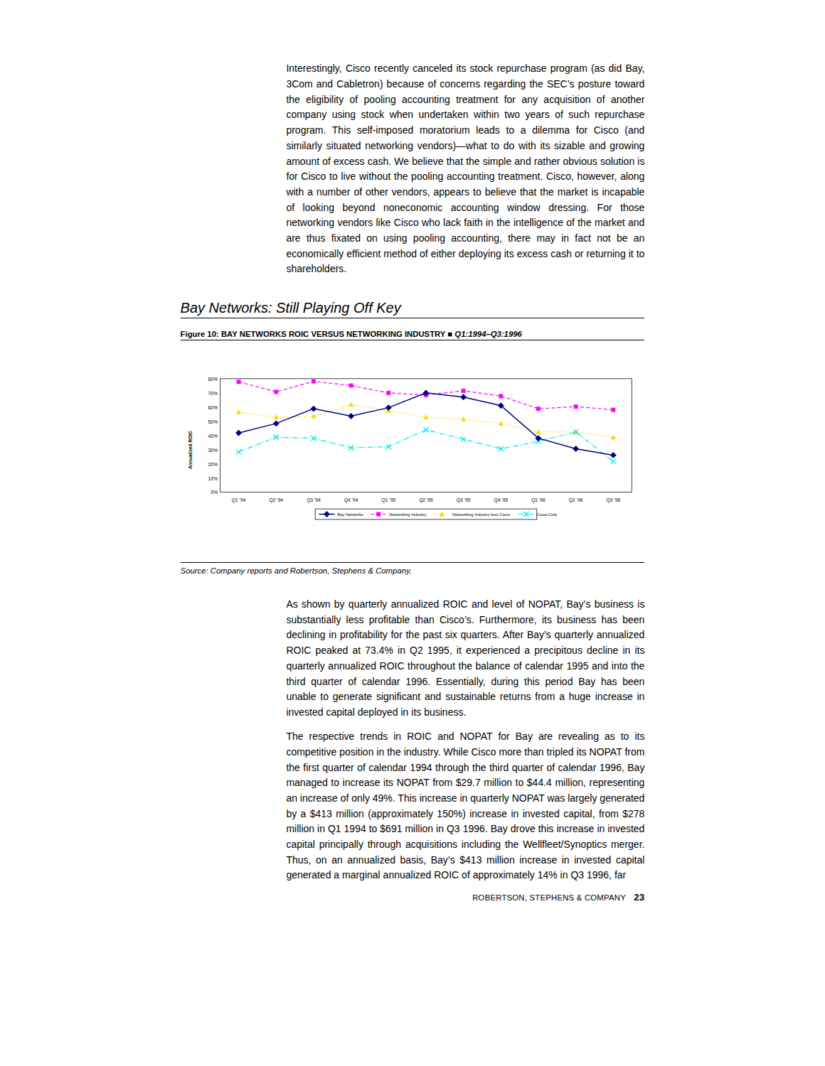Interestingly, Cisco recently canceled its stock repurchase program (as did Bay, 3Com and Cabletron) because of concerns regarding the SEC’s posture toward the eligibility of pooling accounting treatment for any acquisition of another company using stock when undertaken within two years of such repurchase program. This self-imposed moratorium leads to a dilemma for Cisco (and similarly situated networking vendors)—what to do with its sizable and growing amount of excess cash. We believe that the simple and rather obvious solution is for Cisco to live without the pooling accounting treatment. Cisco, however, along with a number of other vendors, appears to believe that the market is incapable of looking beyond noneconomic accounting window dressing. For those networking vendors like Cisco who lack faith in the intelligence of the market and are thus fixated on using pooling accounting, there may in fact not be an economically efficient method of either deploying its excess cash or returning it to shareholders.
Bay Networks: Still Playing Off Key
Figure 10: BAY NETWORKS ROIC VERSUS NETWORKING INDUSTRY ■ Q1:1994–Q3:1996
Annualized ROIC 80% 70% 60% 50% 40% 30% 20% 10% 0% Q1 ’94 Q2 ’94 Q3 ’94 Q4 ’94 Q1 ’95 Q2 ’95 Q3 ’95 Q4 ’95 Q1 ’96 Q2 ’96 Q3 ’96 Bay Networks Networking Industry Networking Industry less Cisco Coca-Cola
Source: Company reports and Robertson, Stephens & Company.
As shown by quarterly annualized ROIC and level of NOPAT, Bay’s business is substantially less profitable than Cisco’s. Furthermore, its business has been declining in profitability for the past six quarters. After Bay’s quarterly annualized ROIC peaked at 73.4% in Q2 1995, it experienced a precipitous decline in its quarterly annualized ROIC throughout the balance of calendar 1995 and into the third quarter of calendar 1996. Essentially, during this period Bay has been unable to generate significant and sustainable returns from a huge increase in invested capital deployed in its business.
The respective trends in ROIC and NOPAT for Bay are revealing as to its competitive position in the industry. While Cisco more than tripled its NOPAT from the first quarter of calendar 1994 through the third quarter of calendar 1996, Bay managed to increase its NOPAT from $29.7 million to $44.4 million, representing an increase of only 49%. This increase in quarterly NOPAT was largely generated by a $413 million (approximately 150%) increase in invested capital, from $278 million in Q1 1994 to $691 million in Q3 1996. Bay drove this increase in invested capital principally through acquisitions including the Wellfleet/Synoptics merger. Thus, on an annualized basis, Bay’s $413 million increase in invested capital generated a marginal annualized ROIC of approximately 14% in Q3 1996, far
ROBERTSON, STEPHENS & COMPANY 23